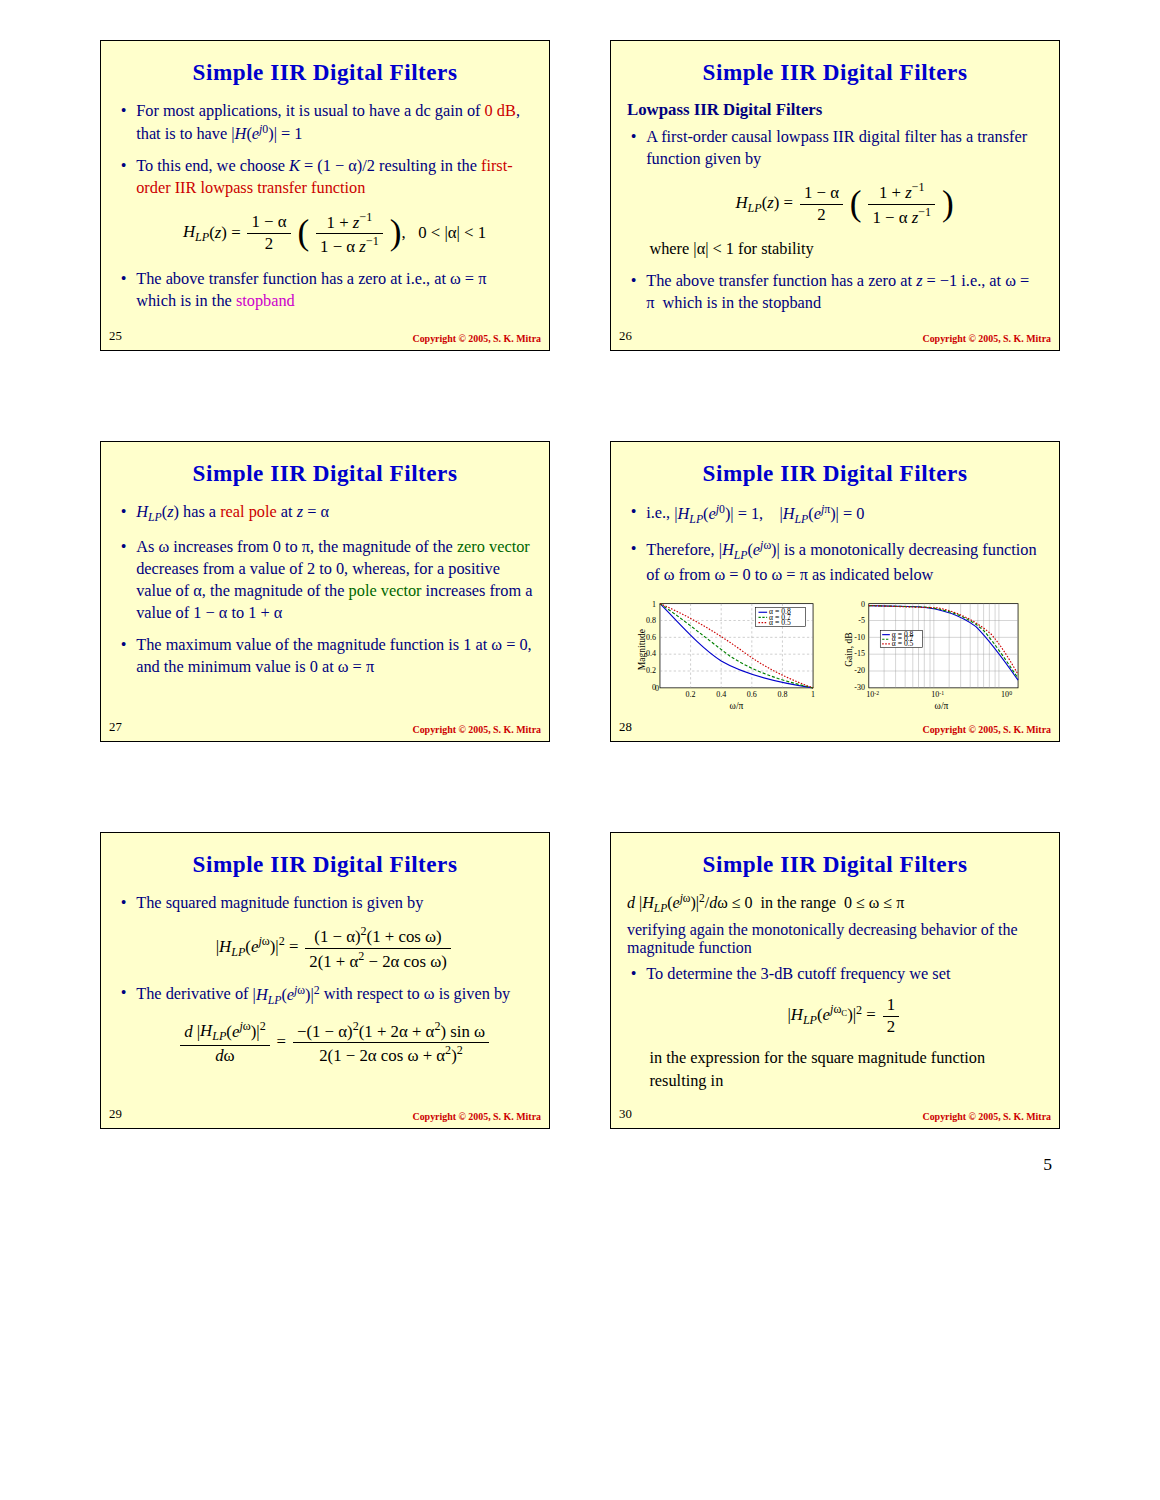Simple IIR Digital Filters
For most applications, it is usual to have a dc gain of 0 dB, that is to have |H(ej0)| = 1
To this end, we choose K = (1 − α)/2 resulting in the first-order IIR lowpass transfer function
HLP(z) = 1 − α 2 ( 1 + z−11 − α z−1 ), 0 < |α| < 1
The above transfer function has a zero at i.e., at ω = π which is in the stopband
25 Copyright © 2005, S. K. Mitra
Simple IIR Digital Filters
Lowpass IIR Digital Filters
A first-order causal lowpass IIR digital filter has a transfer function given by
HLP(z) = 1 − α 2 ( 1 + z−11 − α z−1 )
where |α| < 1 for stability
The above transfer function has a zero at z = −1 i.e., at ω = π which is in the stopband
26 Copyright © 2005, S. K. Mitra
Simple IIR Digital Filters
HLP(z) has a real pole at z = α
As ω increases from 0 to π, the magnitude of the zero vector decreases from a value of 2 to 0, whereas, for a positive value of α, the magnitude of the pole vector increases from a value of 1 − α to 1 + α
The maximum value of the magnitude function is 1 at ω = 0, and the minimum value is 0 at ω = π
27 Copyright © 2005, S. K. Mitra
Simple IIR Digital Filters
i.e., |HLP(ej0)| = 1, |HLP(ejπ)| = 0
Therefore, |HLP(ejω)| is a monotonically decreasing function of ω from ω = 0 to ω = π as indicated below
α = 0.8 α = 0.7 α = 0.5 0 0.2 0.4 0.6 0.8 1 1 0.8 0.6 0.4 0.2 0 ω/π Magnitude
α = 0.8 α = 0.7 α = 0.5 0 -5 -10 -15 -20 -30 10-2 10-1 100 ω/π Gain, dB
28 Copyright © 2005, S. K. Mitra
Simple IIR Digital Filters
The squared magnitude function is given by
|HLP(ejω)|2 = (1 − α)2(1 + cos ω) 2(1 + α2 − 2α cos ω)
The derivative of |HLP(ejω)|2 with respect to ω is given by
d |HLP(ejω)|2 dω = −(1 − α)2(1 + 2α + α2) sin ω 2(1 − 2α cos ω + α2)2
29 Copyright © 2005, S. K. Mitra
Simple IIR Digital Filters
d |HLP(ejω)|2/dω ≤ 0 in the range 0 ≤ ω ≤ π
verifying again the monotonically decreasing behavior of the magnitude function
To determine the 3-dB cutoff frequency we set
|HLP(ejωC)|2 = 12
in the expression for the square magnitude function resulting in
30 Copyright © 2005, S. K. Mitra
5